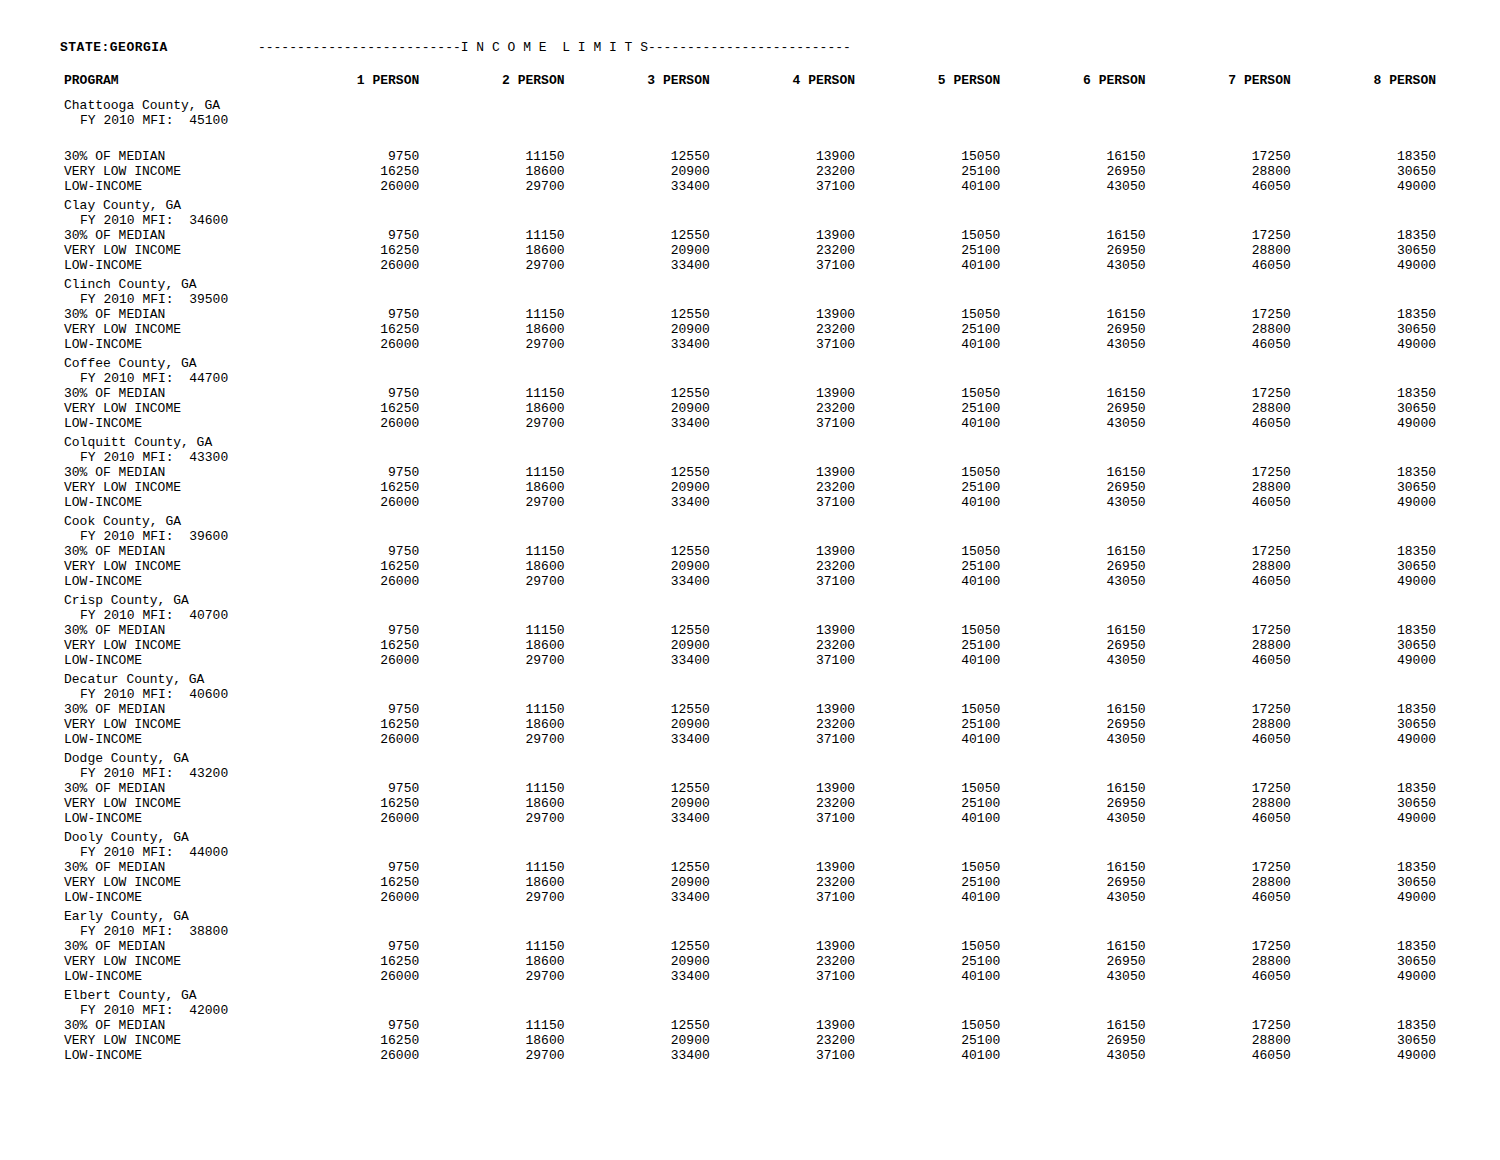STATE:GEORGIA --------------------------I N C O M E L I M I T S--------------------------
| PROGRAM | 1 PERSON | 2 PERSON | 3 PERSON | 4 PERSON | 5 PERSON | 6 PERSON | 7 PERSON | 8 PERSON |
| --- | --- | --- | --- | --- | --- | --- | --- | --- |
| Chattooga County, GA |
| FY 2010 MFI: 45100 | |
| 30% OF MEDIAN | 9750 | 11150 | 12550 | 13900 | 15050 | 16150 | 17250 | 18350 |
| VERY LOW INCOME | 16250 | 18600 | 20900 | 23200 | 25100 | 26950 | 28800 | 30650 |
| LOW-INCOME | 26000 | 29700 | 33400 | 37100 | 40100 | 43050 | 46050 | 49000 |
| Clay County, GA |
| FY 2010 MFI: 34600 |
| 30% OF MEDIAN | 9750 | 11150 | 12550 | 13900 | 15050 | 16150 | 17250 | 18350 |
| VERY LOW INCOME | 16250 | 18600 | 20900 | 23200 | 25100 | 26950 | 28800 | 30650 |
| LOW-INCOME | 26000 | 29700 | 33400 | 37100 | 40100 | 43050 | 46050 | 49000 |
| Clinch County, GA |
| FY 2010 MFI: 39500 |
| 30% OF MEDIAN | 9750 | 11150 | 12550 | 13900 | 15050 | 16150 | 17250 | 18350 |
| VERY LOW INCOME | 16250 | 18600 | 20900 | 23200 | 25100 | 26950 | 28800 | 30650 |
| LOW-INCOME | 26000 | 29700 | 33400 | 37100 | 40100 | 43050 | 46050 | 49000 |
| Coffee County, GA |
| FY 2010 MFI: 44700 |
| 30% OF MEDIAN | 9750 | 11150 | 12550 | 13900 | 15050 | 16150 | 17250 | 18350 |
| VERY LOW INCOME | 16250 | 18600 | 20900 | 23200 | 25100 | 26950 | 28800 | 30650 |
| LOW-INCOME | 26000 | 29700 | 33400 | 37100 | 40100 | 43050 | 46050 | 49000 |
| Colquitt County, GA |
| FY 2010 MFI: 43300 |
| 30% OF MEDIAN | 9750 | 11150 | 12550 | 13900 | 15050 | 16150 | 17250 | 18350 |
| VERY LOW INCOME | 16250 | 18600 | 20900 | 23200 | 25100 | 26950 | 28800 | 30650 |
| LOW-INCOME | 26000 | 29700 | 33400 | 37100 | 40100 | 43050 | 46050 | 49000 |
| Cook County, GA |
| FY 2010 MFI: 39600 |
| 30% OF MEDIAN | 9750 | 11150 | 12550 | 13900 | 15050 | 16150 | 17250 | 18350 |
| VERY LOW INCOME | 16250 | 18600 | 20900 | 23200 | 25100 | 26950 | 28800 | 30650 |
| LOW-INCOME | 26000 | 29700 | 33400 | 37100 | 40100 | 43050 | 46050 | 49000 |
| Crisp County, GA |
| FY 2010 MFI: 40700 |
| 30% OF MEDIAN | 9750 | 11150 | 12550 | 13900 | 15050 | 16150 | 17250 | 18350 |
| VERY LOW INCOME | 16250 | 18600 | 20900 | 23200 | 25100 | 26950 | 28800 | 30650 |
| LOW-INCOME | 26000 | 29700 | 33400 | 37100 | 40100 | 43050 | 46050 | 49000 |
| Decatur County, GA |
| FY 2010 MFI: 40600 |
| 30% OF MEDIAN | 9750 | 11150 | 12550 | 13900 | 15050 | 16150 | 17250 | 18350 |
| VERY LOW INCOME | 16250 | 18600 | 20900 | 23200 | 25100 | 26950 | 28800 | 30650 |
| LOW-INCOME | 26000 | 29700 | 33400 | 37100 | 40100 | 43050 | 46050 | 49000 |
| Dodge County, GA |
| FY 2010 MFI: 43200 |
| 30% OF MEDIAN | 9750 | 11150 | 12550 | 13900 | 15050 | 16150 | 17250 | 18350 |
| VERY LOW INCOME | 16250 | 18600 | 20900 | 23200 | 25100 | 26950 | 28800 | 30650 |
| LOW-INCOME | 26000 | 29700 | 33400 | 37100 | 40100 | 43050 | 46050 | 49000 |
| Dooly County, GA |
| FY 2010 MFI: 44000 |
| 30% OF MEDIAN | 9750 | 11150 | 12550 | 13900 | 15050 | 16150 | 17250 | 18350 |
| VERY LOW INCOME | 16250 | 18600 | 20900 | 23200 | 25100 | 26950 | 28800 | 30650 |
| LOW-INCOME | 26000 | 29700 | 33400 | 37100 | 40100 | 43050 | 46050 | 49000 |
| Early County, GA |
| FY 2010 MFI: 38800 |
| 30% OF MEDIAN | 9750 | 11150 | 12550 | 13900 | 15050 | 16150 | 17250 | 18350 |
| VERY LOW INCOME | 16250 | 18600 | 20900 | 23200 | 25100 | 26950 | 28800 | 30650 |
| LOW-INCOME | 26000 | 29700 | 33400 | 37100 | 40100 | 43050 | 46050 | 49000 |
| Elbert County, GA |
| FY 2010 MFI: 42000 |
| 30% OF MEDIAN | 9750 | 11150 | 12550 | 13900 | 15050 | 16150 | 17250 | 18350 |
| VERY LOW INCOME | 16250 | 18600 | 20900 | 23200 | 25100 | 26950 | 28800 | 30650 |
| LOW-INCOME | 26000 | 29700 | 33400 | 37100 | 40100 | 43050 | 46050 | 49000 |